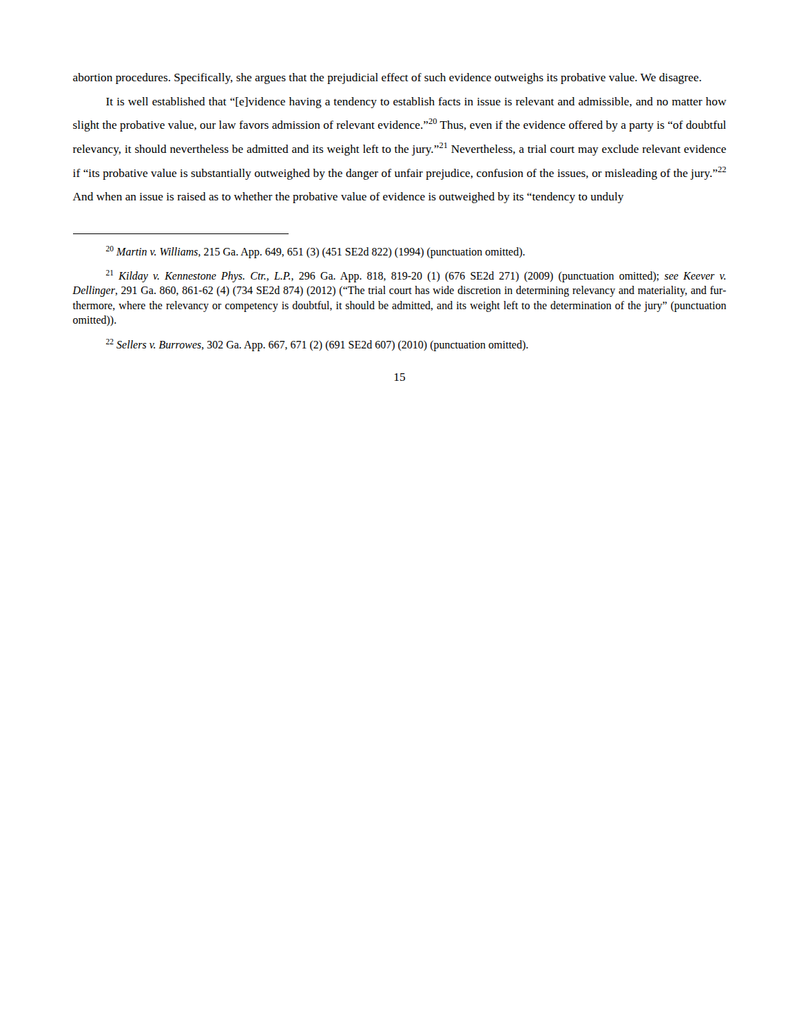abortion procedures. Specifically, she argues that the prejudicial effect of such evidence outweighs its probative value. We disagree.
It is well established that “[e]vidence having a tendency to establish facts in issue is relevant and admissible, and no matter how slight the probative value, our law favors admission of relevant evidence.”20 Thus, even if the evidence offered by a party is “of doubtful relevancy, it should nevertheless be admitted and its weight left to the jury.”21 Nevertheless, a trial court may exclude relevant evidence if “its probative value is substantially outweighed by the danger of unfair prejudice, confusion of the issues, or misleading of the jury.”22 And when an issue is raised as to whether the probative value of evidence is outweighed by its “tendency to unduly
20 Martin v. Williams, 215 Ga. App. 649, 651 (3) (451 SE2d 822) (1994) (punctuation omitted).
21 Kilday v. Kennestone Phys. Ctr., L.P., 296 Ga. App. 818, 819-20 (1) (676 SE2d 271) (2009) (punctuation omitted); see Keever v. Dellinger, 291 Ga. 860, 861-62 (4) (734 SE2d 874) (2012) (“The trial court has wide discretion in determining relevancy and materiality, and furthermore, where the relevancy or competency is doubtful, it should be admitted, and its weight left to the determination of the jury” (punctuation omitted)).
22 Sellers v. Burrowes, 302 Ga. App. 667, 671 (2) (691 SE2d 607) (2010) (punctuation omitted).
15